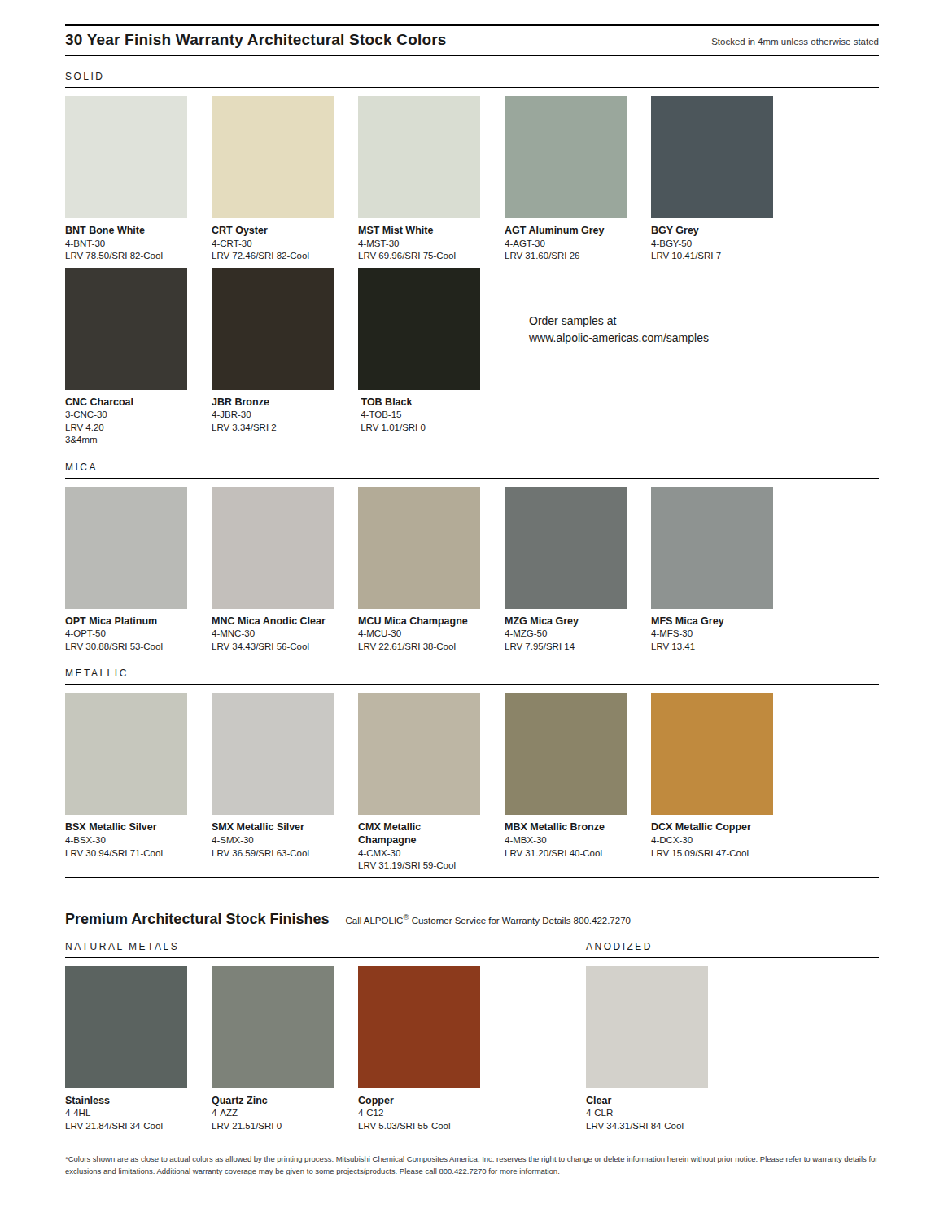30 Year Finish Warranty Architectural Stock Colors
Stocked in 4mm unless otherwise stated
Solid
BNT Bone White
4-BNT-30
LRV 78.50/SRI 82-Cool
CRT Oyster
4-CRT-30
LRV 72.46/SRI 82-Cool
MST Mist White
4-MST-30
LRV 69.96/SRI 75-Cool
AGT Aluminum Grey
4-AGT-30
LRV 31.60/SRI 26
BGY Grey
4-BGY-50
LRV 10.41/SRI 7
CNC Charcoal
3-CNC-30
LRV 4.20
3&4mm
JBR Bronze
4-JBR-30
LRV 3.34/SRI 2
TOB Black
4-TOB-15
LRV 1.01/SRI 0
Order samples at
www.alpolic-americas.com/samples
Mica
OPT Mica Platinum
4-OPT-50
LRV 30.88/SRI 53-Cool
MNC Mica Anodic Clear
4-MNC-30
LRV 34.43/SRI 56-Cool
MCU Mica Champagne
4-MCU-30
LRV 22.61/SRI 38-Cool
MZG Mica Grey
4-MZG-50
LRV 7.95/SRI 14
MFS Mica Grey
4-MFS-30
LRV 13.41
Metallic
BSX Metallic Silver
4-BSX-30
LRV 30.94/SRI 71-Cool
SMX Metallic Silver
4-SMX-30
LRV 36.59/SRI 63-Cool
CMX Metallic
Champagne
4-CMX-30
LRV 31.19/SRI 59-Cool
MBX Metallic Bronze
4-MBX-30
LRV 31.20/SRI 40-Cool
DCX Metallic Copper
4-DCX-30
LRV 15.09/SRI 47-Cool
Premium Architectural Stock Finishes
Call ALPOLIC® Customer Service for Warranty Details 800.422.7270
Natural Metals
Anodized
Stainless
4-4HL
LRV 21.84/SRI 34-Cool
Quartz Zinc
4-AZZ
LRV 21.51/SRI 0
Copper
4-C12
LRV 5.03/SRI 55-Cool
Clear
4-CLR
LRV 34.31/SRI 84-Cool
*Colors shown are as close to actual colors as allowed by the printing process. Mitsubishi Chemical Composites America, Inc. reserves the right to change or delete information herein without prior notice. Please refer to warranty details for exclusions and limitations. Additional warranty coverage may be given to some projects/products. Please call 800.422.7270 for more information.